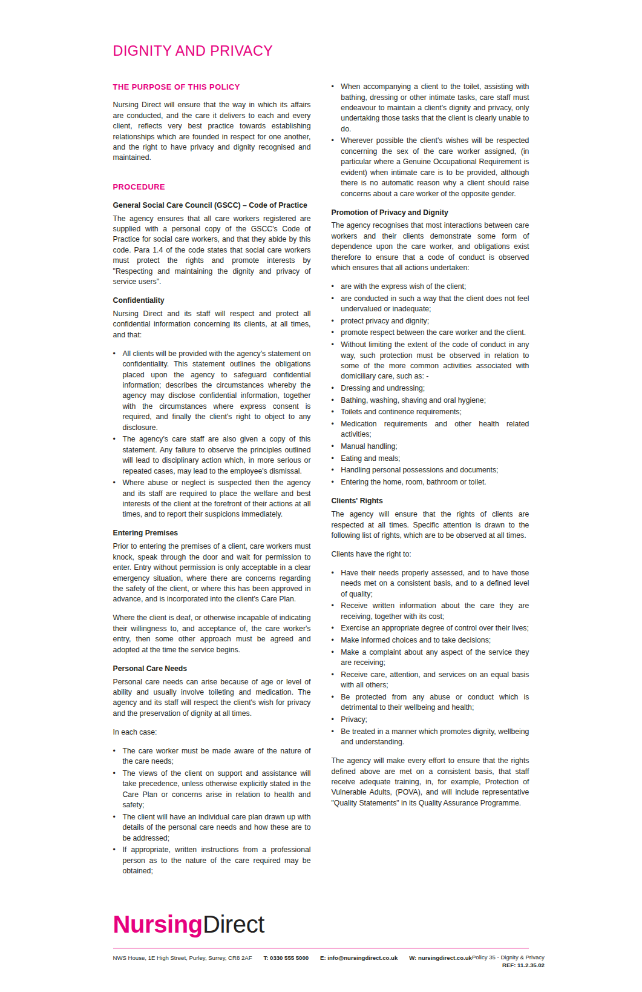Dignity and Privacy
The purpose of this policy
Nursing Direct will ensure that the way in which its affairs are conducted, and the care it delivers to each and every client, reflects very best practice towards establishing relationships which are founded in respect for one another, and the right to have privacy and dignity recognised and maintained.
Procedure
General Social Care Council (GSCC) – Code of Practice
The agency ensures that all care workers registered are supplied with a personal copy of the GSCC's Code of Practice for social care workers, and that they abide by this code. Para 1.4 of the code states that social care workers must protect the rights and promote interests by "Respecting and maintaining the dignity and privacy of service users".
Confidentiality
Nursing Direct and its staff will respect and protect all confidential information concerning its clients, at all times, and that:
All clients will be provided with the agency's statement on confidentiality. This statement outlines the obligations placed upon the agency to safeguard confidential information; describes the circumstances whereby the agency may disclose confidential information, together with the circumstances where express consent is required, and finally the client's right to object to any disclosure.
The agency's care staff are also given a copy of this statement. Any failure to observe the principles outlined will lead to disciplinary action which, in more serious or repeated cases, may lead to the employee's dismissal.
Where abuse or neglect is suspected then the agency and its staff are required to place the welfare and best interests of the client at the forefront of their actions at all times, and to report their suspicions immediately.
Entering Premises
Prior to entering the premises of a client, care workers must knock, speak through the door and wait for permission to enter. Entry without permission is only acceptable in a clear emergency situation, where there are concerns regarding the safety of the client, or where this has been approved in advance, and is incorporated into the client's Care Plan.
Where the client is deaf, or otherwise incapable of indicating their willingness to, and acceptance of, the care worker's entry, then some other approach must be agreed and adopted at the time the service begins.
Personal Care Needs
Personal care needs can arise because of age or level of ability and usually involve toileting and medication. The agency and its staff will respect the client's wish for privacy and the preservation of dignity at all times.
In each case:
The care worker must be made aware of the nature of the care needs;
The views of the client on support and assistance will take precedence, unless otherwise explicitly stated in the Care Plan or concerns arise in relation to health and safety;
The client will have an individual care plan drawn up with details of the personal care needs and how these are to be addressed;
If appropriate, written instructions from a professional person as to the nature of the care required may be obtained;
When accompanying a client to the toilet, assisting with bathing, dressing or other intimate tasks, care staff must endeavour to maintain a client's dignity and privacy, only undertaking those tasks that the client is clearly unable to do.
Wherever possible the client's wishes will be respected concerning the sex of the care worker assigned, (in particular where a Genuine Occupational Requirement is evident) when intimate care is to be provided, although there is no automatic reason why a client should raise concerns about a care worker of the opposite gender.
Promotion of Privacy and Dignity
The agency recognises that most interactions between care workers and their clients demonstrate some form of dependence upon the care worker, and obligations exist therefore to ensure that a code of conduct is observed which ensures that all actions undertaken:
are with the express wish of the client;
are conducted in such a way that the client does not feel undervalued or inadequate;
protect privacy and dignity;
promote respect between the care worker and the client.
Without limiting the extent of the code of conduct in any way, such protection must be observed in relation to some of the more common activities associated with domiciliary care, such as: -
Dressing and undressing;
Bathing, washing, shaving and oral hygiene;
Toilets and continence requirements;
Medication requirements and other health related activities;
Manual handling;
Eating and meals;
Handling personal possessions and documents;
Entering the home, room, bathroom or toilet.
Clients' Rights
The agency will ensure that the rights of clients are respected at all times. Specific attention is drawn to the following list of rights, which are to be observed at all times.
Clients have the right to:
Have their needs properly assessed, and to have those needs met on a consistent basis, and to a defined level of quality;
Receive written information about the care they are receiving, together with its cost;
Exercise an appropriate degree of control over their lives;
Make informed choices and to take decisions;
Make a complaint about any aspect of the service they are receiving;
Receive care, attention, and services on an equal basis with all others;
Be protected from any abuse or conduct which is detrimental to their wellbeing and health;
Privacy;
Be treated in a manner which promotes dignity, wellbeing and understanding.
The agency will make every effort to ensure that the rights defined above are met on a consistent basis, that staff receive adequate training, in, for example, Protection of Vulnerable Adults, (POVA), and will include representative "Quality Statements" in its Quality Assurance Programme.
Nursing Direct
NWS House, 1E High Street, Purley, Surrey, CR8 2AF T: 0330 555 5000 E: info@nursingdirect.co.uk W: nursingdirect.co.uk
Policy 35 - Dignity & Privacy
REF: 11.2.35.02